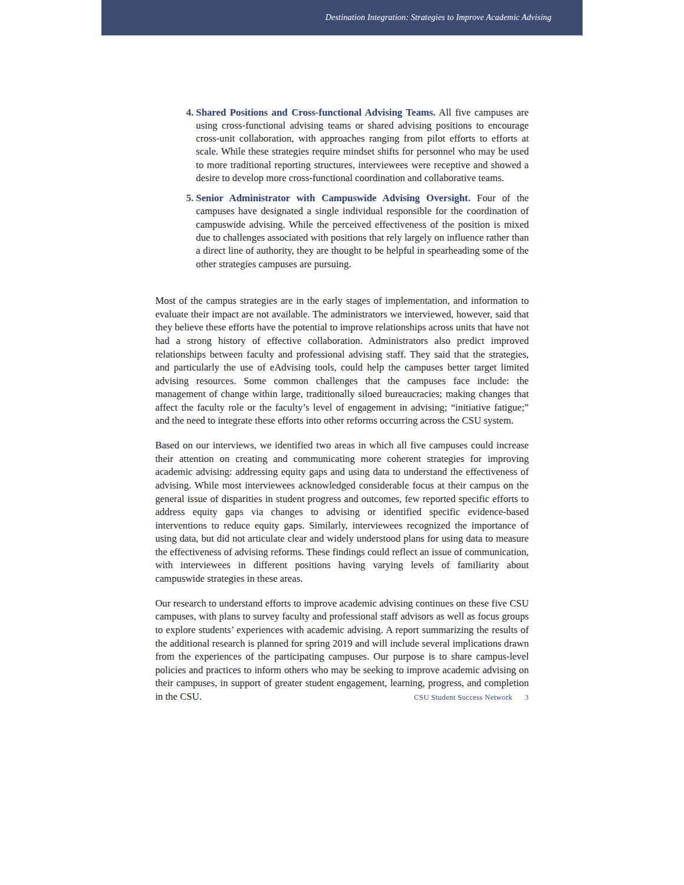Destination Integration: Strategies to Improve Academic Advising
4. Shared Positions and Cross-functional Advising Teams. All five campuses are using cross-functional advising teams or shared advising positions to encourage cross-unit collaboration, with approaches ranging from pilot efforts to efforts at scale. While these strategies require mindset shifts for personnel who may be used to more traditional reporting structures, interviewees were receptive and showed a desire to develop more cross-functional coordination and collaborative teams.
5. Senior Administrator with Campuswide Advising Oversight. Four of the campuses have designated a single individual responsible for the coordination of campuswide advising. While the perceived effectiveness of the position is mixed due to challenges associated with positions that rely largely on influence rather than a direct line of authority, they are thought to be helpful in spearheading some of the other strategies campuses are pursuing.
Most of the campus strategies are in the early stages of implementation, and information to evaluate their impact are not available. The administrators we interviewed, however, said that they believe these efforts have the potential to improve relationships across units that have not had a strong history of effective collaboration. Administrators also predict improved relationships between faculty and professional advising staff. They said that the strategies, and particularly the use of eAdvising tools, could help the campuses better target limited advising resources. Some common challenges that the campuses face include: the management of change within large, traditionally siloed bureaucracies; making changes that affect the faculty role or the faculty’s level of engagement in advising; “initiative fatigue;” and the need to integrate these efforts into other reforms occurring across the CSU system.
Based on our interviews, we identified two areas in which all five campuses could increase their attention on creating and communicating more coherent strategies for improving academic advising: addressing equity gaps and using data to understand the effectiveness of advising. While most interviewees acknowledged considerable focus at their campus on the general issue of disparities in student progress and outcomes, few reported specific efforts to address equity gaps via changes to advising or identified specific evidence-based interventions to reduce equity gaps. Similarly, interviewees recognized the importance of using data, but did not articulate clear and widely understood plans for using data to measure the effectiveness of advising reforms. These findings could reflect an issue of communication, with interviewees in different positions having varying levels of familiarity about campuswide strategies in these areas.
Our research to understand efforts to improve academic advising continues on these five CSU campuses, with plans to survey faculty and professional staff advisors as well as focus groups to explore students’ experiences with academic advising. A report summarizing the results of the additional research is planned for spring 2019 and will include several implications drawn from the experiences of the participating campuses. Our purpose is to share campus-level policies and practices to inform others who may be seeking to improve academic advising on their campuses, in support of greater student engagement, learning, progress, and completion in the CSU.
CSU Student Success Network3